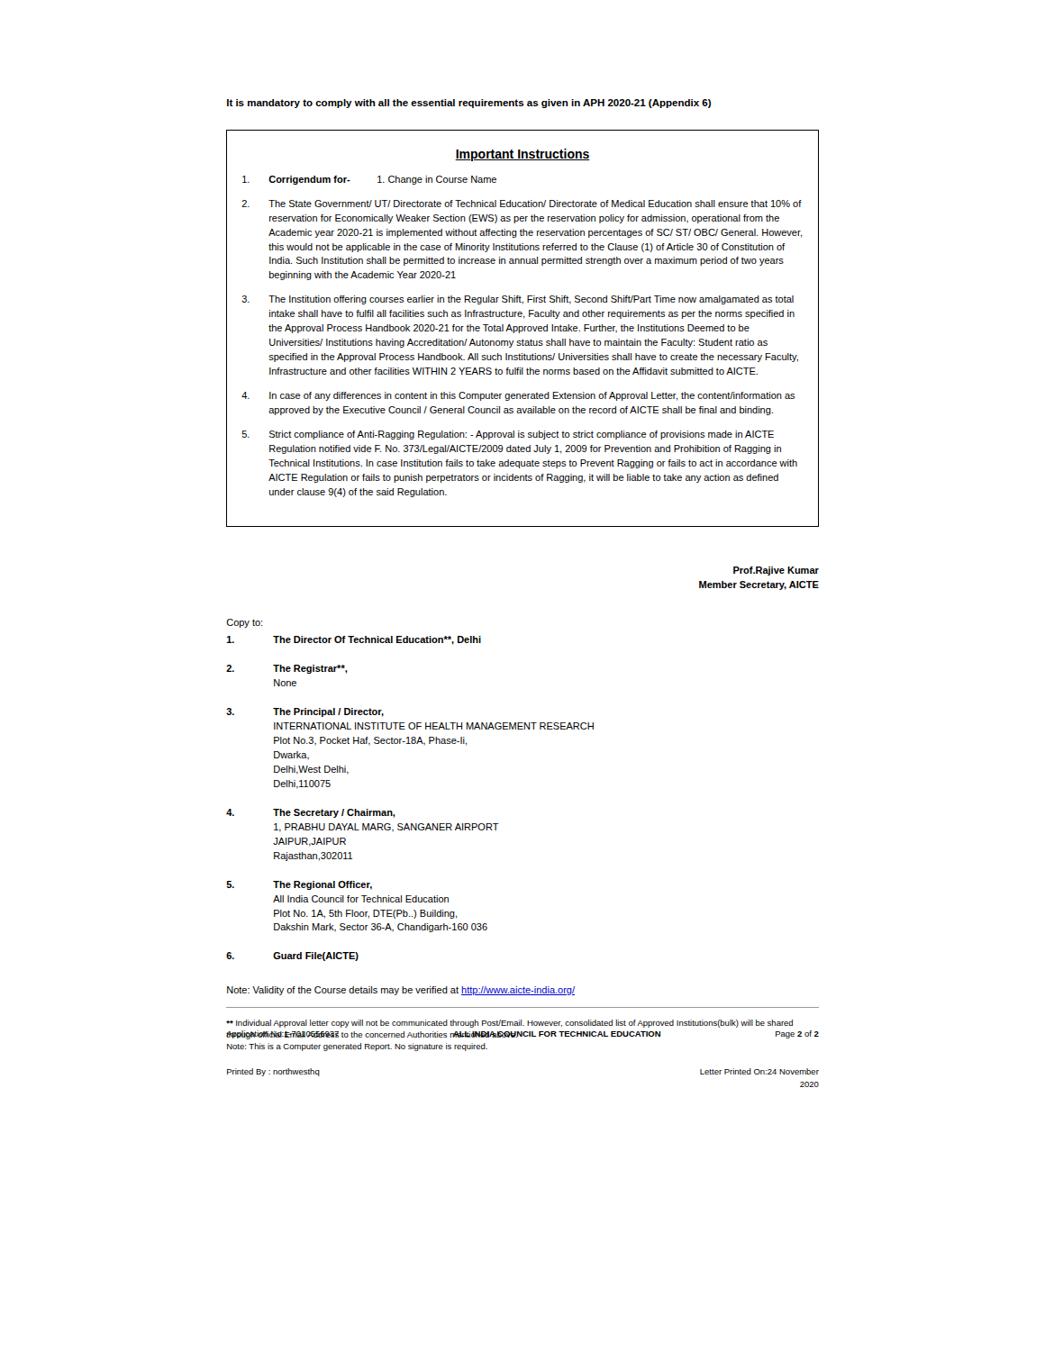It is mandatory to comply with all the essential requirements as given in APH 2020-21 (Appendix 6)
Important Instructions
| 1. | Corrigendum for- | 1. Change in Course Name |
| 2. | The State Government/ UT/ Directorate of Technical Education/ Directorate of Medical Education shall ensure that 10% of reservation for Economically Weaker Section (EWS) as per the reservation policy for admission, operational from the Academic year 2020-21 is implemented without affecting the reservation percentages of SC/ ST/ OBC/ General. However, this would not be applicable in the case of Minority Institutions referred to the Clause (1) of Article 30 of Constitution of India. Such Institution shall be permitted to increase in annual permitted strength over a maximum period of two years beginning with the Academic Year 2020-21 |
| 3. | The Institution offering courses earlier in the Regular Shift, First Shift, Second Shift/Part Time now amalgamated as total intake shall have to fulfil all facilities such as Infrastructure, Faculty and other requirements as per the norms specified in the Approval Process Handbook 2020-21 for the Total Approved Intake. Further, the Institutions Deemed to be Universities/ Institutions having Accreditation/ Autonomy status shall have to maintain the Faculty: Student ratio as specified in the Approval Process Handbook. All such Institutions/ Universities shall have to create the necessary Faculty, Infrastructure and other facilities WITHIN 2 YEARS to fulfil the norms based on the Affidavit submitted to AICTE. |
| 4. | In case of any differences in content in this Computer generated Extension of Approval Letter, the content/information as approved by the Executive Council / General Council as available on the record of AICTE shall be final and binding. |
| 5. | Strict compliance of Anti-Ragging Regulation: - Approval is subject to strict compliance of provisions made in AICTE Regulation notified vide F. No. 373/Legal/AICTE/2009 dated July 1, 2009 for Prevention and Prohibition of Ragging in Technical Institutions. In case Institution fails to take adequate steps to Prevent Ragging or fails to act in accordance with AICTE Regulation or fails to punish perpetrators or incidents of Ragging, it will be liable to take any action as defined under clause 9(4) of the said Regulation. |
Prof.Rajive Kumar
Member Secretary, AICTE
Copy to:
| 1. | The Director Of Technical Education**, Delhi |
| 2. | The Registrar**, None |
| 3. | The Principal / Director, INTERNATIONAL INSTITUTE OF HEALTH MANAGEMENT RESEARCH Plot No.3, Pocket Haf, Sector-18A, Phase-Ii, Dwarka, Delhi,West Delhi, Delhi,110075 |
| 4. | The Secretary / Chairman, 1, PRABHU DAYAL MARG, SANGANER AIRPORT JAIPUR,JAIPUR Rajasthan,302011 |
| 5. | The Regional Officer, All India Council for Technical Education Plot No. 1A, 5th Floor, DTE(Pb..) Building, Dakshin Mark, Sector 36-A, Chandigarh-160 036 |
| 6. | Guard File(AICTE) |
Note: Validity of the Course details may be verified at http://www.aicte-india.org/
** Individual Approval letter copy will not be communicated through Post/Email. However, consolidated list of Approved Institutions(bulk) will be shared through official Email Address to the concerned Authorities mentioned above.
Application No:1-7010556937
ALL INDIA COUNCIL FOR TECHNICAL EDUCATION
Page 2 of 2
Note: This is a Computer generated Report. No signature is required.
Printed By : northwesthq
Letter Printed On:24 November
2020